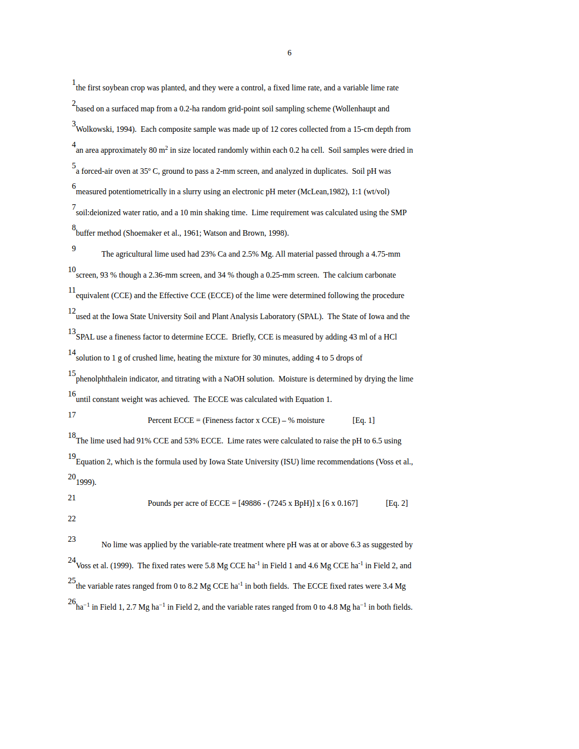6
| 1 | the first soybean crop was planted, and they were a control, a fixed lime rate, and a variable lime rate |
| 2 | based on a surfaced map from a 0.2-ha random grid-point soil sampling scheme (Wollenhaupt and |
| 3 | Wolkowski, 1994). Each composite sample was made up of 12 cores collected from a 15-cm depth from |
| 4 | an area approximately 80 m 2 in size located randomly within each 0.2 ha cell. Soil samples were dried in |
| 5 | a forced-air oven at 35º C, ground to pass a 2-mm screen, and analyzed in duplicates. Soil pH was |
| 6 | measured potentiometrically in a slurry using an electronic pH meter (McLean,1982), 1:1 (wt/vol) |
| 7 | soil:deionized water ratio, and a 10 min shaking time. Lime requirement was calculated using the SMP |
| 8 | buffer method (Shoemaker et al., 1961; Watson and Brown, 1998). |
| 9 | The agricultural lime used had 23% Ca and 2.5% Mg. All material passed through a 4.75-mm |
| 10 | screen, 93 % though a 2.36-mm screen, and 34 % though a 0.25-mm screen. The calcium carbonate |
| 11 | equivalent (CCE) and the Effective CCE (ECCE) of the lime were determined following the procedure |
| 12 | used at the Iowa State University Soil and Plant Analysis Laboratory (SPAL). The State of Iowa and the |
| 13 | SPAL use a fineness factor to determine ECCE. Briefly, CCE is measured by adding 43 ml of a HCl |
| 14 | solution to 1 g of crushed lime, heating the mixture for 30 minutes, adding 4 to 5 drops of |
| 15 | phenolphthalein indicator, and titrating with a NaOH solution. Moisture is determined by drying the lime |
| 16 | until constant weight was achieved. The ECCE was calculated with Equation 1. |
| 17 | Percent ECCE = (Fineness factor x CCE) – % moisture [Eq. 1] |
| 18 | The lime used had 91% CCE and 53% ECCE. Lime rates were calculated to raise the pH to 6.5 using |
| 19 | Equation 2, which is the formula used by Iowa State University (ISU) lime recommendations (Voss et al., |
| 20 | 1999). |
| 21 | Pounds per acre of ECCE = [49886 - (7245 x BpH)] x [6 x 0.167] [Eq. 2] |
| 22 | |
| 23 | No lime was applied by the variable-rate treatment where pH was at or above 6.3 as suggested by |
| 24 | Voss et al. (1999). The fixed rates were 5.8 Mg CCE ha -1 in Field 1 and 4.6 Mg CCE ha -1 in Field 2, and |
| 25 | the variable rates ranged from 0 to 8.2 Mg CCE ha -1 in both fields. The ECCE fixed rates were 3.4 Mg |
| 26 | ha −1 in Field 1, 2.7 Mg ha −1 in Field 2, and the variable rates ranged from 0 to 4.8 Mg ha −1 in both fields. |